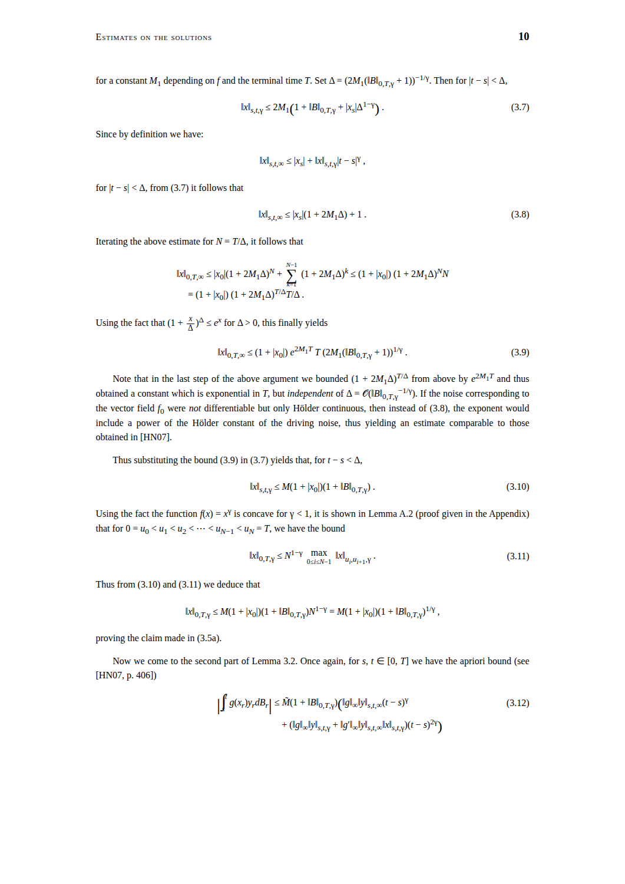Estimates on the solutions 10
for a constant M1 depending on f and the terminal time T. Set Δ = (2M1(‖B‖0,T,γ + 1))−1/γ. Then for |t − s| < Δ,
‖x‖s,t,γ ≤ 2M1(1 + ‖B‖0,T,γ + |xs|Δ1−γ) . (3.7)
Since by definition we have:
‖x‖s,t,∞ ≤ |xs| + ‖x‖s,t,γ|t − s|γ ,
for |t − s| < Δ, from (3.7) it follows that
‖x‖s,t,∞ ≤ |xs|(1 + 2M1Δ) + 1 . (3.8)
Iterating the above estimate for N = T/Δ, it follows that
‖x‖0,T,∞ ≤ |x0|(1 + 2M1Δ)N + N−1∑k=1 (1 + 2M1Δ)k ≤ (1 + |x0|) (1 + 2M1Δ)NN = (1 + |x0|) (1 + 2M1Δ)T/ΔT/Δ .
Using the fact that (1 + xΔ)Δ ≤ ex for Δ > 0, this finally yields
‖x‖0,T,∞ ≤ (1 + |x0|) e2M1T T (2M1(‖B‖0,T,γ + 1))1/γ . (3.9)
Note that in the last step of the above argument we bounded (1 + 2M1Δ)T/Δ from above by e2M1T and thus obtained a constant which is exponential in T, but independent of Δ = 𝒪(‖B‖0,T,γ−1/γ). If the noise corresponding to the vector field f0 were not differentiable but only Hölder continuous, then instead of (3.8), the exponent would include a power of the Hölder constant of the driving noise, thus yielding an estimate comparable to those obtained in [HN07].
Thus substituting the bound (3.9) in (3.7) yields that, for t − s < Δ,
‖x‖s,t,γ ≤ M(1 + |x0|)(1 + ‖B‖0,T,γ) . (3.10)
Using the fact the function f(x) = xγ is concave for γ < 1, it is shown in Lemma A.2 (proof given in the Appendix) that for 0 = u0 < u1 < u2 < ⋯ < uN−1 < uN = T, we have the bound
‖x‖0,T,γ ≤ N1−γ max 0≤i≤N−1 ‖x‖ui,ui+1,γ . (3.11)
Thus from (3.10) and (3.11) we deduce that
‖x‖0,T,γ ≤ M(1 + |x0|)(1 + ‖B‖0,T,γ)N1−γ = M(1 + |x0|)(1 + ‖B‖0,T,γ)1/γ ,
proving the claim made in (3.5a).
Now we come to the second part of Lemma 3.2. Once again, for s, t ∈ [0, T] we have the apriori bound (see [HN07, p. 406])
|t∫s g(xr)yr dBr| ≤ M̃(1 + ‖B‖0,T,γ)(‖g‖∞‖y‖s,t,∞(t − s)γ (3.12)
+ (‖g‖∞‖y‖s,t,γ + ‖g′‖∞‖y‖s,t,∞‖x‖s,t,γ)(t − s)2γ)